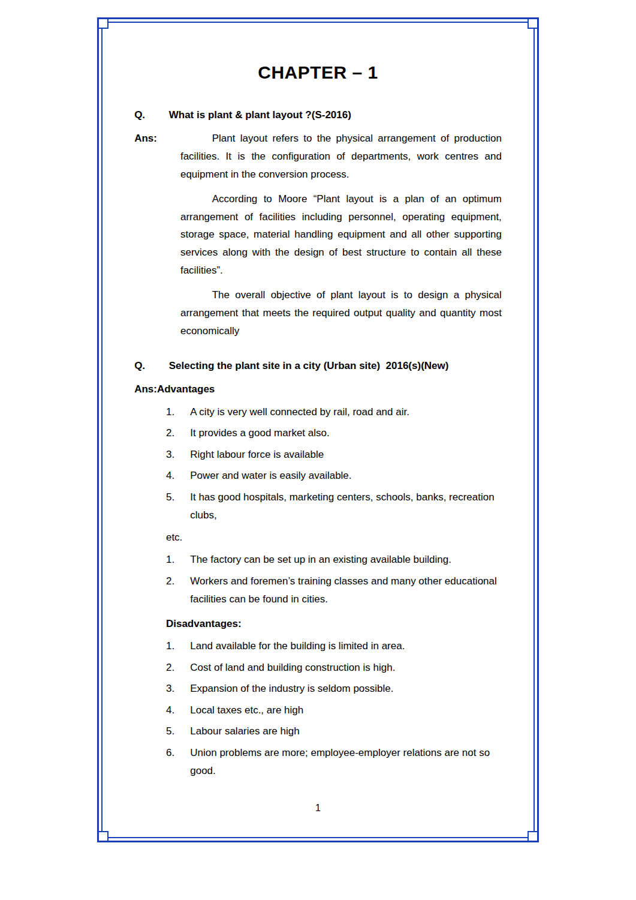CHAPTER – 1
Q. What is plant & plant layout ?(S-2016)
Ans:
Plant layout refers to the physical arrangement of production facilities. It is the configuration of departments, work centres and equipment in the conversion process.
According to Moore “Plant layout is a plan of an optimum arrangement of facilities including personnel, operating equipment, storage space, material handling equipment and all other supporting services along with the design of best structure to contain all these facilities”.
The overall objective of plant layout is to design a physical arrangement that meets the required output quality and quantity most economically
Q. Selecting the plant site in a city (Urban site) 2016(s)(New)
Ans: Advantages
A city is very well connected by rail, road and air.
It provides a good market also.
Right labour force is available
Power and water is easily available.
It has good hospitals, marketing centers, schools, banks, recreation clubs,
etc.
The factory can be set up in an existing available building.
Workers and foremen’s training classes and many other educational facilities can be found in cities.
Disadvantages:
Land available for the building is limited in area.
Cost of land and building construction is high.
Expansion of the industry is seldom possible.
Local taxes etc., are high
Labour salaries are high
Union problems are more; employee-employer relations are not so good.
1